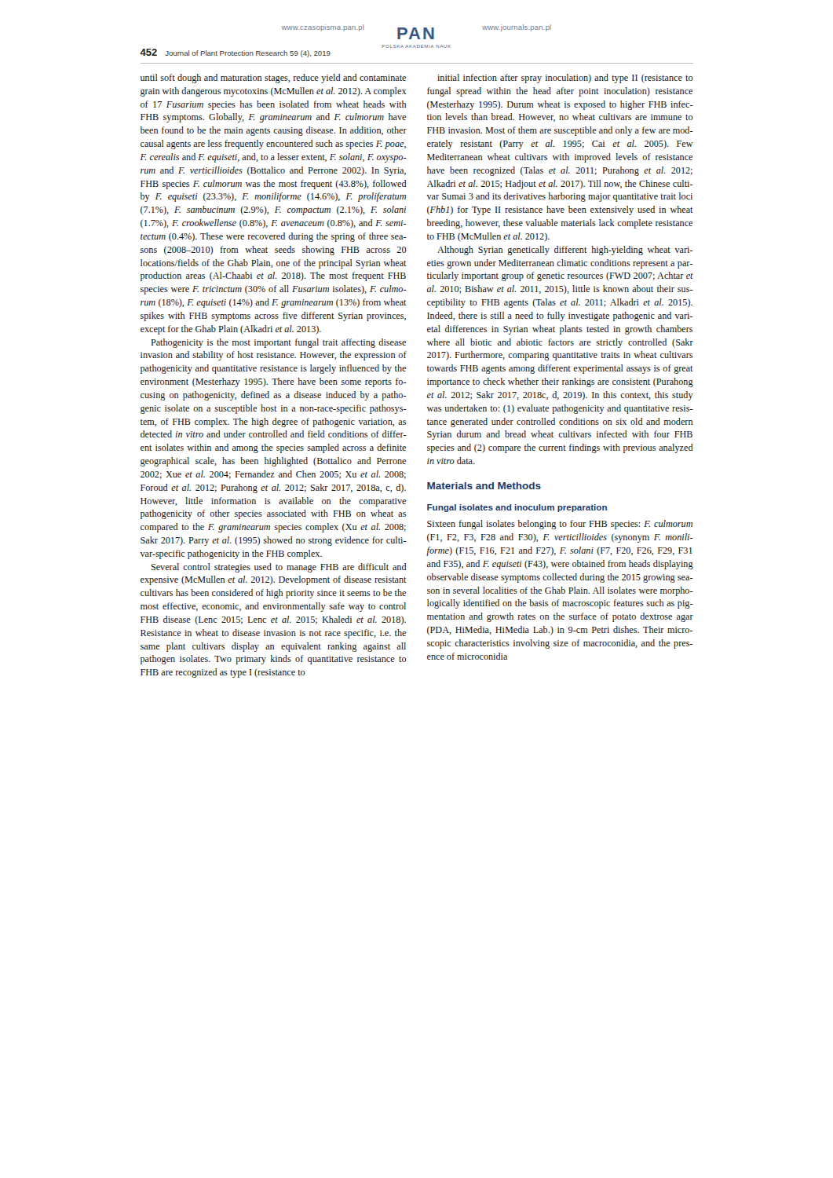www.czasopisma.pan.pl www.journals.pan.pl
PAN
POLSKA AKADEMIA NAUK
452 Journal of Plant Protection Research 59 (4), 2019
until soft dough and maturation stages, reduce yield and contaminate grain with dangerous mycotoxins (McMullen et al. 2012). A complex of 17 Fusarium species has been isolated from wheat heads with FHB symptoms. Globally, F. graminearum and F. culmorum have been found to be the main agents causing disease. In addition, other causal agents are less frequently encountered such as species F. poae, F. cerealis and F. equiseti, and, to a lesser extent, F. solani, F. oxysporum and F. verticillioides (Bottalico and Perrone 2002). In Syria, FHB species F. culmorum was the most frequent (43.8%), followed by F. equiseti (23.3%), F. moniliforme (14.6%), F. proliferatum (7.1%), F. sambucinum (2.9%), F. compactum (2.1%), F. solani (1.7%), F. crookwellense (0.8%), F. avenaceum (0.8%), and F. semitectum (0.4%). These were recovered during the spring of three seasons (2008–2010) from wheat seeds showing FHB across 20 locations/fields of the Ghab Plain, one of the principal Syrian wheat production areas (Al-Chaabi et al. 2018). The most frequent FHB species were F. tricinctum (30% of all Fusarium isolates), F. culmorum (18%), F. equiseti (14%) and F. graminearum (13%) from wheat spikes with FHB symptoms across five different Syrian provinces, except for the Ghab Plain (Alkadri et al. 2013).
Pathogenicity is the most important fungal trait affecting disease invasion and stability of host resistance. However, the expression of pathogenicity and quantitative resistance is largely influenced by the environment (Mesterhazy 1995). There have been some reports focusing on pathogenicity, defined as a disease induced by a pathogenic isolate on a susceptible host in a non-race-specific pathosystem, of FHB complex. The high degree of pathogenic variation, as detected in vitro and under controlled and field conditions of different isolates within and among the species sampled across a definite geographical scale, has been highlighted (Bottalico and Perrone 2002; Xue et al. 2004; Fernandez and Chen 2005; Xu et al. 2008; Foroud et al. 2012; Purahong et al. 2012; Sakr 2017, 2018a, c, d). However, little information is available on the comparative pathogenicity of other species associated with FHB on wheat as compared to the F. graminearum species complex (Xu et al. 2008; Sakr 2017). Parry et al. (1995) showed no strong evidence for cultivar-specific pathogenicity in the FHB complex.
Several control strategies used to manage FHB are difficult and expensive (McMullen et al. 2012). Development of disease resistant cultivars has been considered of high priority since it seems to be the most effective, economic, and environmentally safe way to control FHB disease (Lenc 2015; Lenc et al. 2015; Khaledi et al. 2018). Resistance in wheat to disease invasion is not race specific, i.e. the same plant cultivars display an equivalent ranking against all pathogen isolates. Two primary kinds of quantitative resistance to FHB are recognized as type I (resistance to
initial infection after spray inoculation) and type II (resistance to fungal spread within the head after point inoculation) resistance (Mesterhazy 1995). Durum wheat is exposed to higher FHB infection levels than bread. However, no wheat cultivars are immune to FHB invasion. Most of them are susceptible and only a few are moderately resistant (Parry et al. 1995; Cai et al. 2005). Few Mediterranean wheat cultivars with improved levels of resistance have been recognized (Talas et al. 2011; Purahong et al. 2012; Alkadri et al. 2015; Hadjout et al. 2017). Till now, the Chinese cultivar Sumai 3 and its derivatives harboring major quantitative trait loci (Fhb1) for Type II resistance have been extensively used in wheat breeding, however, these valuable materials lack complete resistance to FHB (McMullen et al. 2012).
Although Syrian genetically different high-yielding wheat varieties grown under Mediterranean climatic conditions represent a particularly important group of genetic resources (FWD 2007; Achtar et al. 2010; Bishaw et al. 2011, 2015), little is known about their susceptibility to FHB agents (Talas et al. 2011; Alkadri et al. 2015). Indeed, there is still a need to fully investigate pathogenic and varietal differences in Syrian wheat plants tested in growth chambers where all biotic and abiotic factors are strictly controlled (Sakr 2017). Furthermore, comparing quantitative traits in wheat cultivars towards FHB agents among different experimental assays is of great importance to check whether their rankings are consistent (Purahong et al. 2012; Sakr 2017, 2018c, d, 2019). In this context, this study was undertaken to: (1) evaluate pathogenicity and quantitative resistance generated under controlled conditions on six old and modern Syrian durum and bread wheat cultivars infected with four FHB species and (2) compare the current findings with previous analyzed in vitro data.
Materials and Methods
Fungal isolates and inoculum preparation
Sixteen fungal isolates belonging to four FHB species: F. culmorum (F1, F2, F3, F28 and F30), F. verticillioides (synonym F. moniliforme) (F15, F16, F21 and F27), F. solani (F7, F20, F26, F29, F31 and F35), and F. equiseti (F43), were obtained from heads displaying observable disease symptoms collected during the 2015 growing season in several localities of the Ghab Plain. All isolates were morphologically identified on the basis of macroscopic features such as pigmentation and growth rates on the surface of potato dextrose agar (PDA, HiMedia, HiMedia Lab.) in 9-cm Petri dishes. Their microscopic characteristics involving size of macroconidia, and the presence of microconidia